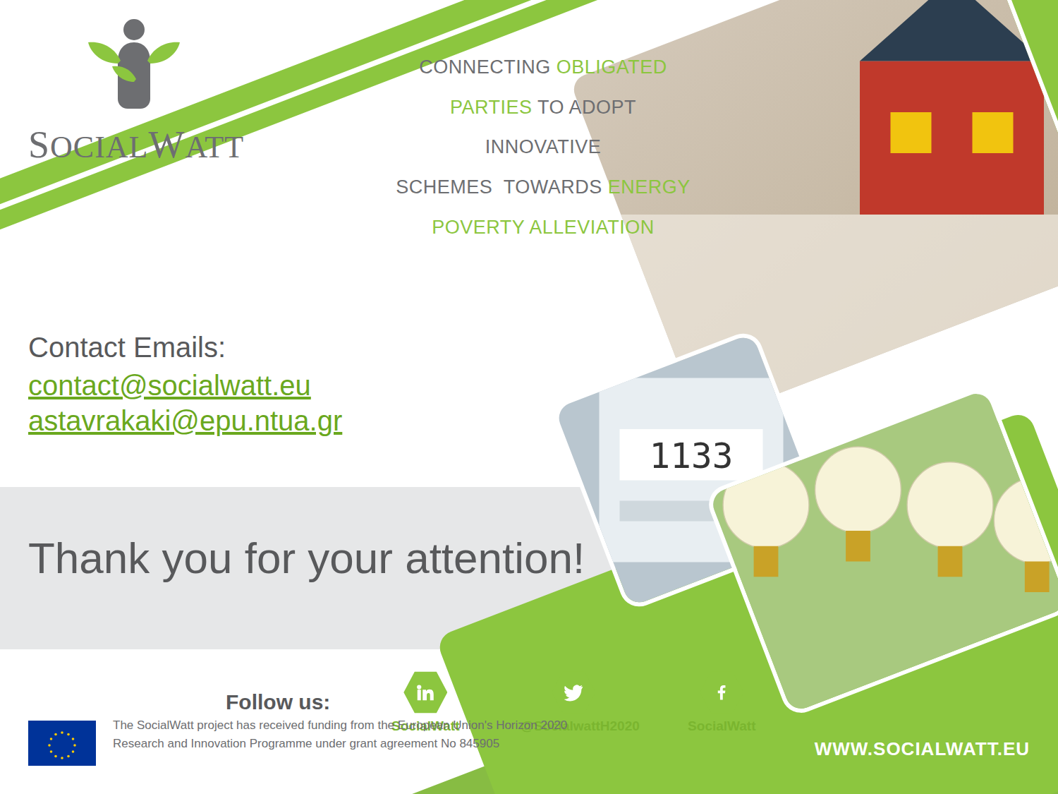SOCIALWATT
CONNECTING OBLIGATED
PARTIES TO ADOPT INNOVATIVE
SCHEMES TOWARDS ENERGY
POVERTY ALLEVIATION
Contact Emails:
contact@socialwatt.eu astavrakaki@epu.ntua.gr
Thank you for your attention!
Follow us:
SocialWatt
@SocialwattH2020
SocialWatt
The SocialWatt project has received funding from the European Union's Horizon 2020
Research and Innovation Programme under grant agreement No 845905
WWW.SOCIALWATT.EU